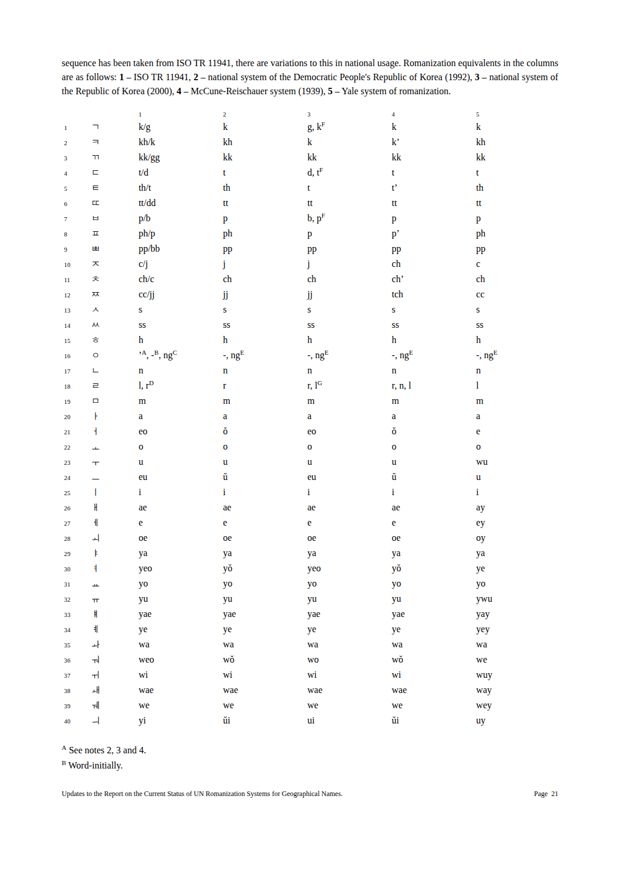sequence has been taken from ISO TR 11941, there are variations to this in national usage. Romanization equivalents in the columns are as follows: 1 – ISO TR 11941, 2 – national system of the Democratic People's Republic of Korea (1992), 3 – national system of the Republic of Korea (2000), 4 – McCune-Reischauer system (1939), 5 – Yale system of romanization.
| | | 1 | 2 | 3 | 4 | 5 |
| --- | --- | --- | --- | --- | --- | --- |
| 1 | ㄱ | k/g | k | g, k F | k | k |
| 2 | ㅋ | kh/k | kh | k | k’ | kh |
| 3 | ㄲ | kk/gg | kk | kk | kk | kk |
| 4 | ㄷ | t/d | t | d, t F | t | t |
| 5 | ㅌ | th/t | th | t | t’ | th |
| 6 | ㄸ | tt/dd | tt | tt | tt | tt |
| 7 | ㅂ | p/b | p | b, p F | p | p |
| 8 | ㅍ | ph/p | ph | p | p’ | ph |
| 9 | ㅃ | pp/bb | pp | pp | pp | pp |
| 10 | ㅈ | c/j | j | j | ch | c |
| 11 | ㅊ | ch/c | ch | ch | ch’ | ch |
| 12 | ㅉ | cc/jj | jj | jj | tch | cc |
| 13 | ㅅ | s | s | s | s | s |
| 14 | ㅆ | ss | ss | ss | ss | ss |
| 15 | ㅎ | h | h | h | h | h |
| 16 | ㅇ | ’ A , - B , ng C | -, ng E | -, ng E | -, ng E | -, ng E |
| 17 | ㄴ | n | n | n | n | n |
| 18 | ㄹ | l, r D | r | r, l G | r, n, l | l |
| 19 | ㅁ | m | m | m | m | m |
| 20 | ㅏ | a | a | a | a | a |
| 21 | ㅓ | eo | ŏ | eo | ŏ | e |
| 22 | ㅗ | o | o | o | o | o |
| 23 | ㅜ | u | u | u | u | wu |
| 24 | ㅡ | eu | ŭ | eu | ŭ | u |
| 25 | ㅣ | i | i | i | i | i |
| 26 | ㅐ | ae | ae | ae | ae | ay |
| 27 | ㅔ | e | e | e | e | ey |
| 28 | ㅚ | oe | oe | oe | oe | oy |
| 29 | ㅑ | ya | ya | ya | ya | ya |
| 30 | ㅕ | yeo | yŏ | yeo | yŏ | ye |
| 31 | ㅛ | yo | yo | yo | yo | yo |
| 32 | ㅠ | yu | yu | yu | yu | ywu |
| 33 | ㅒ | yae | yae | yae | yae | yay |
| 34 | ㅖ | ye | ye | ye | ye | yey |
| 35 | ㅘ | wa | wa | wa | wa | wa |
| 36 | ㅝ | weo | wŏ | wo | wŏ | we |
| 37 | ㅟ | wi | wi | wi | wi | wuy |
| 38 | ㅙ | wae | wae | wae | wae | way |
| 39 | ㅞ | we | we | we | we | wey |
| 40 | ㅢ | yi | ŭi | ui | ŭi | uy |
A See notes 2, 3 and 4.
B Word-initially.
Updates to the Report on the Current Status of UN Romanization Systems for Geographical Names. Page 21